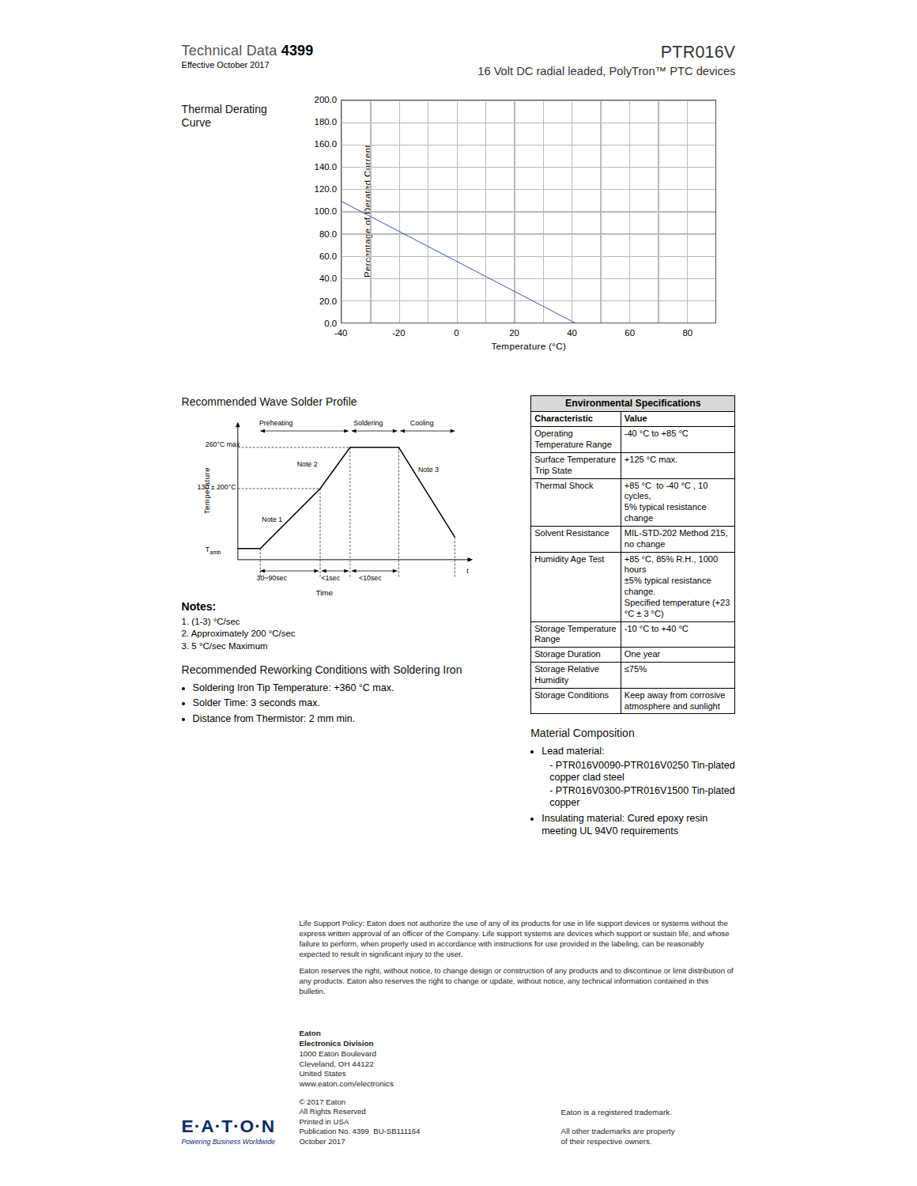Technical Data 4399
Effective October 2017
PTR016V
16 Volt DC radial leaded, PolyTron™ PTC devices
Thermal Derating Curve
Percentage of Derated Current
0.0
20.0
40.0
60.0
80.0
100.0
120.0
140.0
160.0
180.0
200.0
-40
-20
0
20
40
60
80
Temperature (°C)
Recommended Wave Solder Profile
Preheating Soldering Cooling 260°C max 130 ± 200°C Note 2 Note 3 Note 1 Tamb Temperature 30~90sec <1sec <10sec t Time
Notes:
1. (1-3) °C/sec
2. Approximately 200 °C/sec
3. 5 °C/sec Maximum
Recommended Reworking Conditions with Soldering Iron
Soldering Iron Tip Temperature: +360 °C max.
Solder Time: 3 seconds max.
Distance from Thermistor: 2 mm min.
Environmental Specifications
| Characteristic | Value |
| --- | --- |
| Operating Temperature Range | -40 °C to +85 °C |
| Surface Temperature Trip State | +125 °C max. |
| Thermal Shock | +85 °C to -40 °C , 10 cycles, 5% typical resistance change |
| Solvent Resistance | MIL-STD-202 Method 215, no change |
| Humidity Age Test | +85 °C, 85% R.H., 1000 hours ±5% typical resistance change. Specified temperature (+23 °C ± 3 °C) |
| Storage Temperature Range | -10 °C to +40 °C |
| Storage Duration | One year |
| Storage Relative Humidity | ≤75% |
| Storage Conditions | Keep away from corrosive atmosphere and sunlight |
Material Composition
Lead material:
PTR016V0090-PTR016V0250 Tin-plated copper clad steel
PTR016V0300-PTR016V1500 Tin-plated copper
Insulating material: Cured epoxy resin meeting UL 94V0 requirements
Life Support Policy: Eaton does not authorize the use of any of its products for use in life support devices or systems without the express written approval of an officer of the Company. Life support systems are devices which support or sustain life, and whose failure to perform, when properly used in accordance with instructions for use provided in the labeling, can be reasonably expected to result in significant injury to the user.
Eaton reserves the right, without notice, to change design or construction of any products and to discontinue or limit distribution of any products. Eaton also reserves the right to change or update, without notice, any technical information contained in this bulletin.
E·A·T·O·N
Powering Business Worldwide
Eaton
Electronics Division
1000 Eaton Boulevard
Cleveland, OH 44122
United States
www.eaton.com/electronics
© 2017 Eaton
All Rights Reserved
Printed in USA
Publication No. 4399 BU-SB111164
October 2017
Eaton is a registered trademark.
All other trademarks are property
of their respective owners.